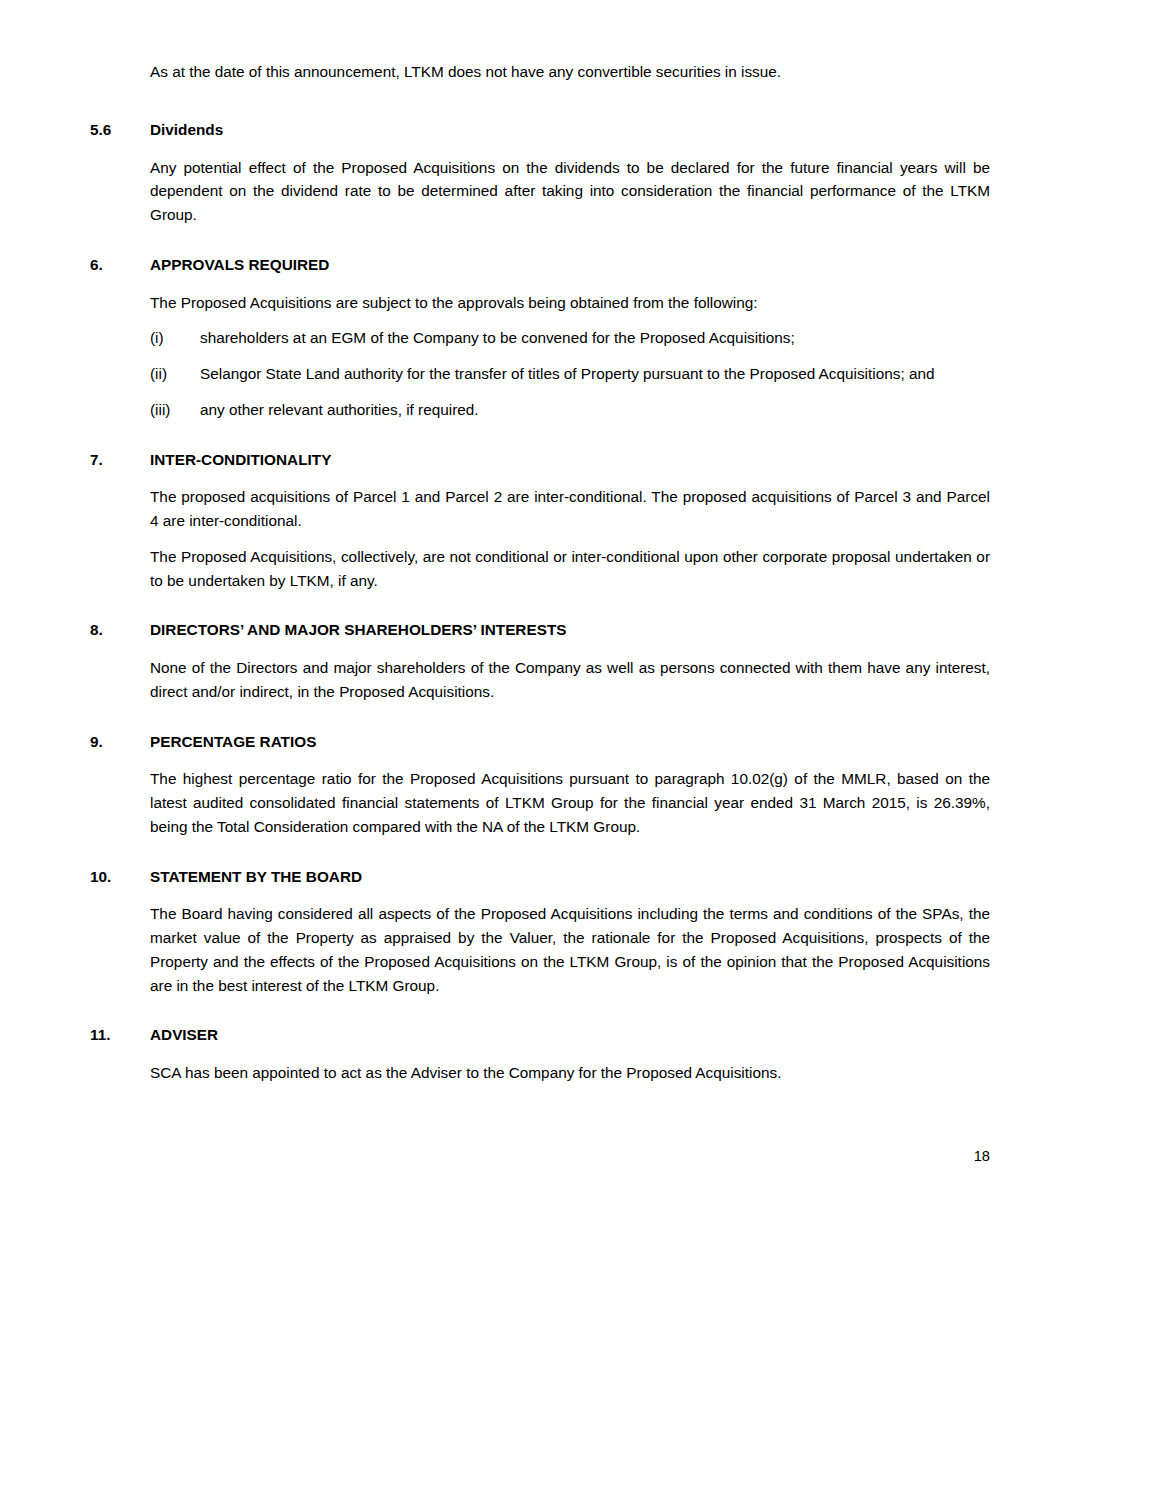As at the date of this announcement, LTKM does not have any convertible securities in issue.
5.6 Dividends
Any potential effect of the Proposed Acquisitions on the dividends to be declared for the future financial years will be dependent on the dividend rate to be determined after taking into consideration the financial performance of the LTKM Group.
6. APPROVALS REQUIRED
The Proposed Acquisitions are subject to the approvals being obtained from the following:
(i) shareholders at an EGM of the Company to be convened for the Proposed Acquisitions;
(ii) Selangor State Land authority for the transfer of titles of Property pursuant to the Proposed Acquisitions; and
(iii) any other relevant authorities, if required.
7. INTER-CONDITIONALITY
The proposed acquisitions of Parcel 1 and Parcel 2 are inter-conditional. The proposed acquisitions of Parcel 3 and Parcel 4 are inter-conditional.
The Proposed Acquisitions, collectively, are not conditional or inter-conditional upon other corporate proposal undertaken or to be undertaken by LTKM, if any.
8. DIRECTORS’ AND MAJOR SHAREHOLDERS’ INTERESTS
None of the Directors and major shareholders of the Company as well as persons connected with them have any interest, direct and/or indirect, in the Proposed Acquisitions.
9. PERCENTAGE RATIOS
The highest percentage ratio for the Proposed Acquisitions pursuant to paragraph 10.02(g) of the MMLR, based on the latest audited consolidated financial statements of LTKM Group for the financial year ended 31 March 2015, is 26.39%, being the Total Consideration compared with the NA of the LTKM Group.
10. STATEMENT BY THE BOARD
The Board having considered all aspects of the Proposed Acquisitions including the terms and conditions of the SPAs, the market value of the Property as appraised by the Valuer, the rationale for the Proposed Acquisitions, prospects of the Property and the effects of the Proposed Acquisitions on the LTKM Group, is of the opinion that the Proposed Acquisitions are in the best interest of the LTKM Group.
11. ADVISER
SCA has been appointed to act as the Adviser to the Company for the Proposed Acquisitions.
18